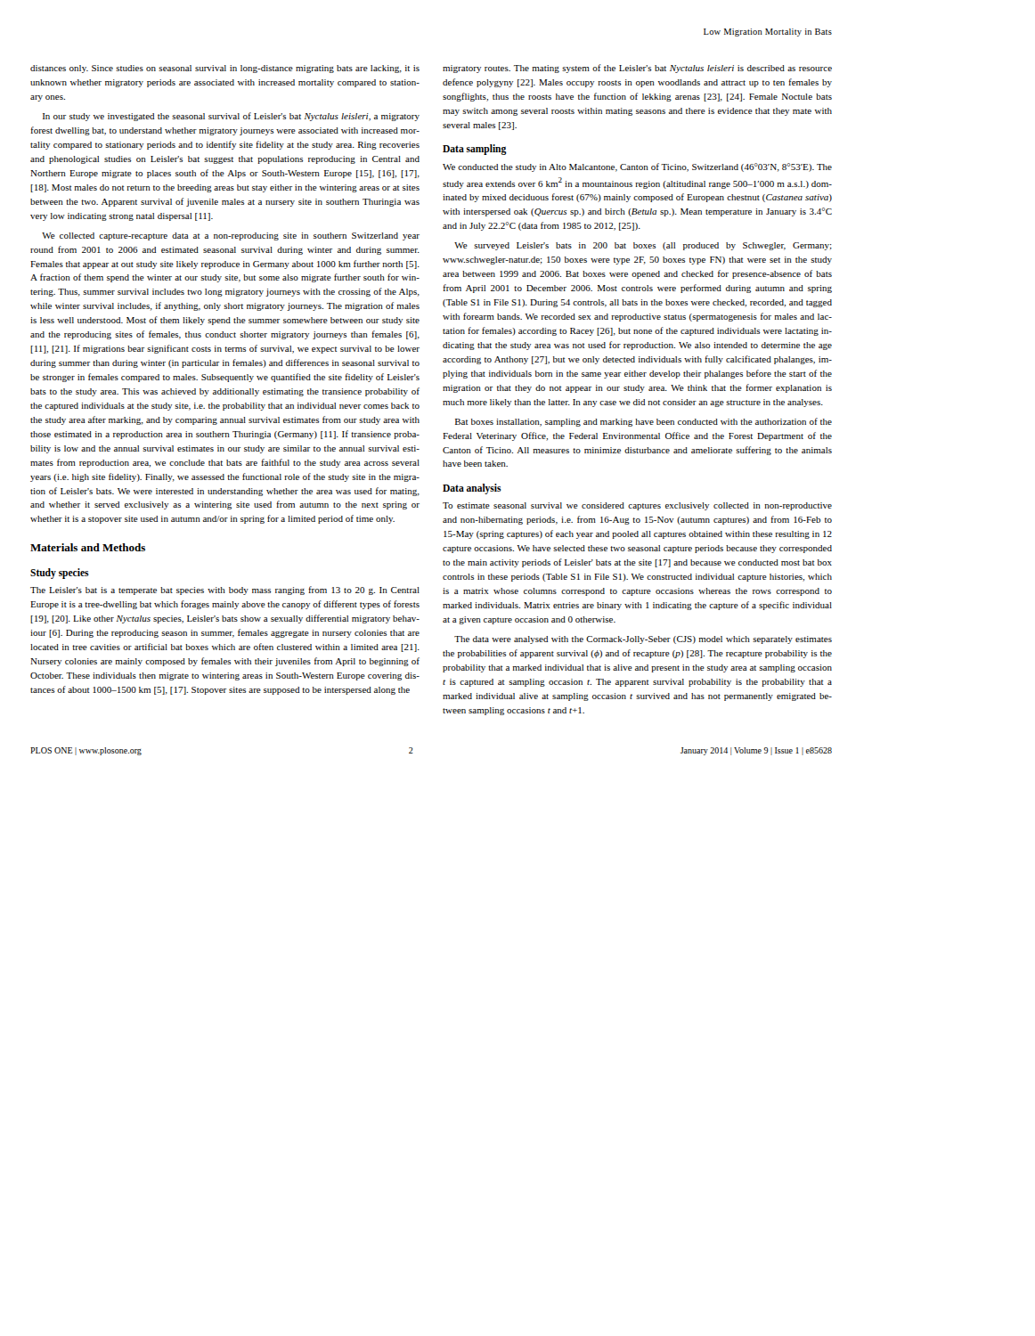Low Migration Mortality in Bats
distances only. Since studies on seasonal survival in long-distance migrating bats are lacking, it is unknown whether migratory periods are associated with increased mortality compared to stationary ones.
In our study we investigated the seasonal survival of Leisler's bat Nyctalus leisleri, a migratory forest dwelling bat, to understand whether migratory journeys were associated with increased mortality compared to stationary periods and to identify site fidelity at the study area. Ring recoveries and phenological studies on Leisler's bat suggest that populations reproducing in Central and Northern Europe migrate to places south of the Alps or South-Western Europe [15], [16], [17], [18]. Most males do not return to the breeding areas but stay either in the wintering areas or at sites between the two. Apparent survival of juvenile males at a nursery site in southern Thuringia was very low indicating strong natal dispersal [11].
We collected capture-recapture data at a non-reproducing site in southern Switzerland year round from 2001 to 2006 and estimated seasonal survival during winter and during summer. Females that appear at out study site likely reproduce in Germany about 1000 km further north [5]. A fraction of them spend the winter at our study site, but some also migrate further south for wintering. Thus, summer survival includes two long migratory journeys with the crossing of the Alps, while winter survival includes, if anything, only short migratory journeys. The migration of males is less well understood. Most of them likely spend the summer somewhere between our study site and the reproducing sites of females, thus conduct shorter migratory journeys than females [6], [11], [21]. If migrations bear significant costs in terms of survival, we expect survival to be lower during summer than during winter (in particular in females) and differences in seasonal survival to be stronger in females compared to males. Subsequently we quantified the site fidelity of Leisler's bats to the study area. This was achieved by additionally estimating the transience probability of the captured individuals at the study site, i.e. the probability that an individual never comes back to the study area after marking, and by comparing annual survival estimates from our study area with those estimated in a reproduction area in southern Thuringia (Germany) [11]. If transience probability is low and the annual survival estimates in our study are similar to the annual survival estimates from reproduction area, we conclude that bats are faithful to the study area across several years (i.e. high site fidelity). Finally, we assessed the functional role of the study site in the migration of Leisler's bats. We were interested in understanding whether the area was used for mating, and whether it served exclusively as a wintering site used from autumn to the next spring or whether it is a stopover site used in autumn and/or in spring for a limited period of time only.
Materials and Methods
Study species
The Leisler's bat is a temperate bat species with body mass ranging from 13 to 20 g. In Central Europe it is a tree-dwelling bat which forages mainly above the canopy of different types of forests [19], [20]. Like other Nyctalus species, Leisler's bats show a sexually differential migratory behaviour [6]. During the reproducing season in summer, females aggregate in nursery colonies that are located in tree cavities or artificial bat boxes which are often clustered within a limited area [21]. Nursery colonies are mainly composed by females with their juveniles from April to beginning of October. These individuals then migrate to wintering areas in South-Western Europe covering distances of about 1000–1500 km [5], [17]. Stopover sites are supposed to be interspersed along the
migratory routes. The mating system of the Leisler's bat Nyctalus leisleri is described as resource defence polygyny [22]. Males occupy roosts in open woodlands and attract up to ten females by songflights, thus the roosts have the function of lekking arenas [23], [24]. Female Noctule bats may switch among several roosts within mating seasons and there is evidence that they mate with several males [23].
Data sampling
We conducted the study in Alto Malcantone, Canton of Ticino, Switzerland (46°03′N, 8°53′E). The study area extends over 6 km2 in a mountainous region (altitudinal range 500–1′000 m a.s.l.) dominated by mixed deciduous forest (67%) mainly composed of European chestnut (Castanea sativa) with interspersed oak (Quercus sp.) and birch (Betula sp.). Mean temperature in January is 3.4°C and in July 22.2°C (data from 1985 to 2012, [25]).
We surveyed Leisler's bats in 200 bat boxes (all produced by Schwegler, Germany; www.schwegler-natur.de; 150 boxes were type 2F, 50 boxes type FN) that were set in the study area between 1999 and 2006. Bat boxes were opened and checked for presence-absence of bats from April 2001 to December 2006. Most controls were performed during autumn and spring (Table S1 in File S1). During 54 controls, all bats in the boxes were checked, recorded, and tagged with forearm bands. We recorded sex and reproductive status (spermatogenesis for males and lactation for females) according to Racey [26], but none of the captured individuals were lactating indicating that the study area was not used for reproduction. We also intended to determine the age according to Anthony [27], but we only detected individuals with fully calcificated phalanges, implying that individuals born in the same year either develop their phalanges before the start of the migration or that they do not appear in our study area. We think that the former explanation is much more likely than the latter. In any case we did not consider an age structure in the analyses.
Bat boxes installation, sampling and marking have been conducted with the authorization of the Federal Veterinary Office, the Federal Environmental Office and the Forest Department of the Canton of Ticino. All measures to minimize disturbance and ameliorate suffering to the animals have been taken.
Data analysis
To estimate seasonal survival we considered captures exclusively collected in non-reproductive and non-hibernating periods, i.e. from 16-Aug to 15-Nov (autumn captures) and from 16-Feb to 15-May (spring captures) of each year and pooled all captures obtained within these resulting in 12 capture occasions. We have selected these two seasonal capture periods because they corresponded to the main activity periods of Leisler' bats at the site [17] and because we conducted most bat box controls in these periods (Table S1 in File S1). We constructed individual capture histories, which is a matrix whose columns correspond to capture occasions whereas the rows correspond to marked individuals. Matrix entries are binary with 1 indicating the capture of a specific individual at a given capture occasion and 0 otherwise.
The data were analysed with the Cormack-Jolly-Seber (CJS) model which separately estimates the probabilities of apparent survival (ϕ) and of recapture (p) [28]. The recapture probability is the probability that a marked individual that is alive and present in the study area at sampling occasion t is captured at sampling occasion t. The apparent survival probability is the probability that a marked individual alive at sampling occasion t survived and has not permanently emigrated between sampling occasions t and t+1.
PLOS ONE | www.plosone.org
2
January 2014 | Volume 9 | Issue 1 | e85628